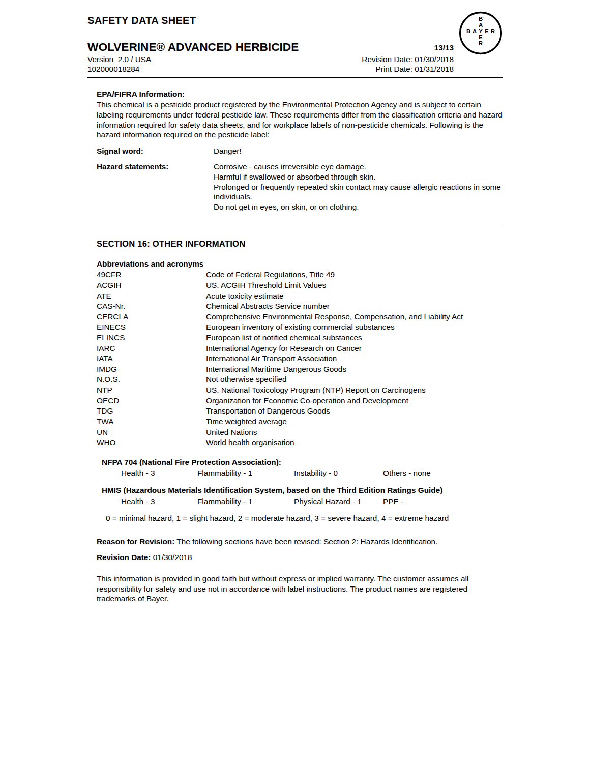SAFETY DATA SHEET
B A Y E R B A E R
WOLVERINE® ADVANCED HERBICIDE
13/13
Version 2.0 / USA
102000018284
Revision Date: 01/30/2018
Print Date: 01/31/2018
EPA/FIFRA Information:
This chemical is a pesticide product registered by the Environmental Protection Agency and is subject to certain labeling requirements under federal pesticide law. These requirements differ from the classification criteria and hazard information required for safety data sheets, and for workplace labels of non-pesticide chemicals. Following is the hazard information required on the pesticide label:
Signal word:
Danger!
Hazard statements:
Corrosive - causes irreversible eye damage.
Harmful if swallowed or absorbed through skin.
Prolonged or frequently repeated skin contact may cause allergic reactions in some individuals.
Do not get in eyes, on skin, or on clothing.
SECTION 16: OTHER INFORMATION
Abbreviations and acronyms
| 49CFR | Code of Federal Regulations, Title 49 |
| ACGIH | US. ACGIH Threshold Limit Values |
| ATE | Acute toxicity estimate |
| CAS-Nr. | Chemical Abstracts Service number |
| CERCLA | Comprehensive Environmental Response, Compensation, and Liability Act |
| EINECS | European inventory of existing commercial substances |
| ELINCS | European list of notified chemical substances |
| IARC | International Agency for Research on Cancer |
| IATA | International Air Transport Association |
| IMDG | International Maritime Dangerous Goods |
| N.O.S. | Not otherwise specified |
| NTP | US. National Toxicology Program (NTP) Report on Carcinogens |
| OECD | Organization for Economic Co-operation and Development |
| TDG | Transportation of Dangerous Goods |
| TWA | Time weighted average |
| UN | United Nations |
| WHO | World health organisation |
NFPA 704 (National Fire Protection Association):
Health - 3 Flammability - 1 Instability - 0 Others - none
HMIS (Hazardous Materials Identification System, based on the Third Edition Ratings Guide)
Health - 3 Flammability - 1 Physical Hazard - 1 PPE -
0 = minimal hazard, 1 = slight hazard, 2 = moderate hazard, 3 = severe hazard, 4 = extreme hazard
Reason for Revision: The following sections have been revised: Section 2: Hazards Identification.
Revision Date: 01/30/2018
This information is provided in good faith but without express or implied warranty. The customer assumes all responsibility for safety and use not in accordance with label instructions. The product names are registered trademarks of Bayer.